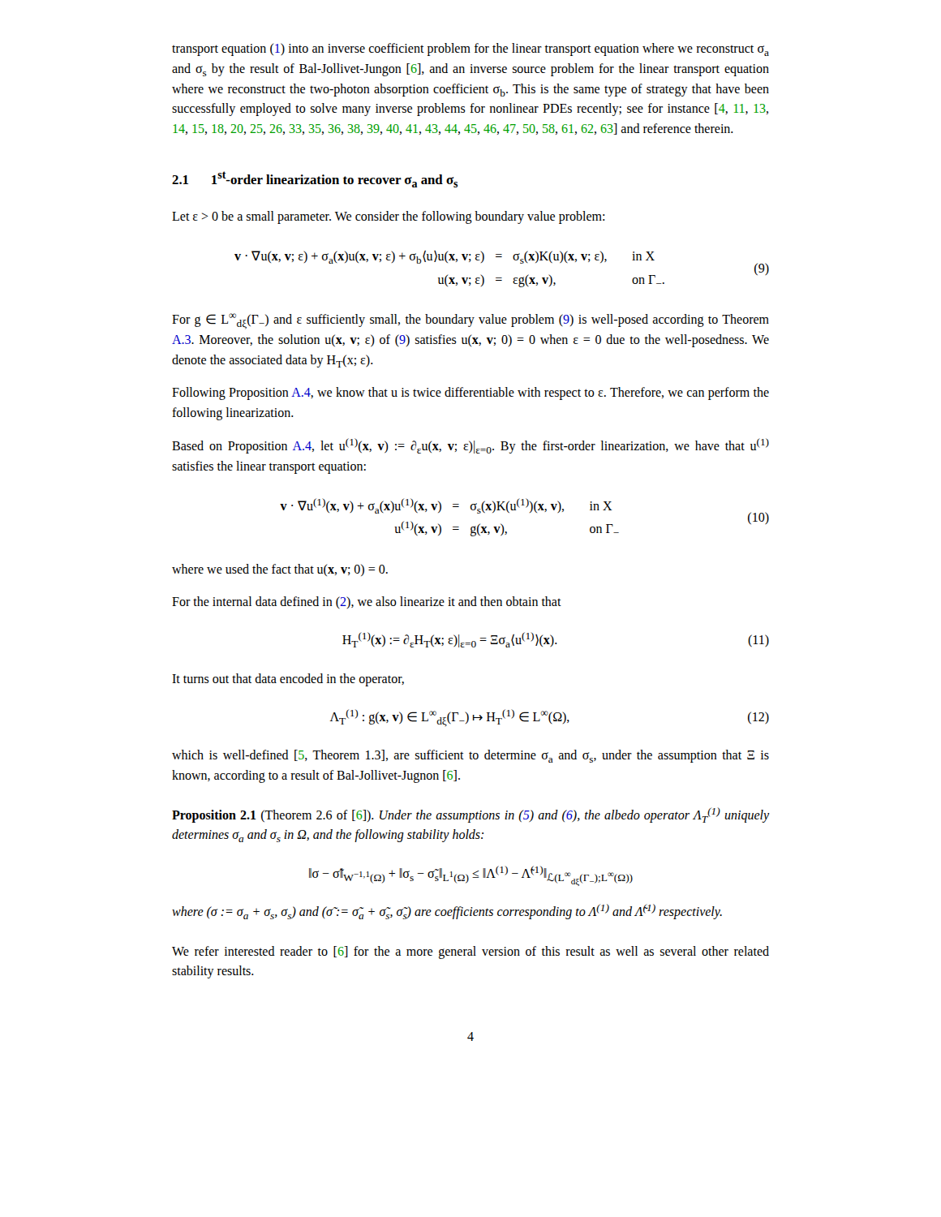transport equation (1) into an inverse coefficient problem for the linear transport equation where we reconstruct σa and σs by the result of Bal-Jollivet-Jungon [6], and an inverse source problem for the linear transport equation where we reconstruct the two-photon absorption coefficient σb. This is the same type of strategy that have been successfully employed to solve many inverse problems for nonlinear PDEs recently; see for instance [4, 11, 13, 14, 15, 18, 20, 25, 26, 33, 35, 36, 38, 39, 40, 41, 43, 44, 45, 46, 47, 50, 58, 61, 62, 63] and reference therein.
2.11st-order linearization to recover σa and σs
Let ε > 0 be a small parameter. We consider the following boundary value problem:
| v · ∇u( x , v ; ε) + σ a ( x )u( x , v ; ε) + σ b ⟨u⟩u( x , v ; ε) | = | σ s ( x )K(u)( x , v ; ε), | in X |
| u( x , v ; ε) | = | εg( x , v ), | on Γ − . |
(9)
For g ∈ L∞dξ(Γ−) and ε sufficiently small, the boundary value problem (9) is well-posed according to Theorem A.3. Moreover, the solution u(x, v; ε) of (9) satisfies u(x, v; 0) = 0 when ε = 0 due to the well-posedness. We denote the associated data by HT(x; ε).
Following Proposition A.4, we know that u is twice differentiable with respect to ε. Therefore, we can perform the following linearization.
Based on Proposition A.4, let u(1)(x, v) := ∂εu(x, v; ε)|ε=0. By the first-order linearization, we have that u(1) satisfies the linear transport equation:
| v · ∇u (1) ( x , v ) + σ a ( x )u (1) ( x , v ) | = | σ s ( x )K(u (1) )( x , v ), | in X |
| u (1) ( x , v ) | = | g( x , v ), | on Γ − |
(10)
where we used the fact that u(x, v; 0) = 0.
For the internal data defined in (2), we also linearize it and then obtain that
HT(1)(x) := ∂εHT(x; ε)|ε=0 = Ξσa⟨u(1)⟩(x).
(11)
It turns out that data encoded in the operator,
ΛT(1) : g(x, v) ∈ L∞dξ(Γ−) ↦ HT(1) ∈ L∞(Ω),
(12)
which is well-defined [5, Theorem 1.3], are sufficient to determine σa and σs, under the assumption that Ξ is known, according to a result of Bal-Jollivet-Jugnon [6].
Proposition 2.1 (Theorem 2.6 of [6]). Under the assumptions in (5) and (6), the albedo operator ΛT(1) uniquely determines σa and σs in Ω, and the following stability holds:
‖σ − σ̃‖W−1,1(Ω) + ‖σs − σ̃s‖L1(Ω) ≤ ‖Λ(1) − Λ̃(1)‖ℒ(L∞dξ(Γ−);L∞(Ω))
where (σ := σa + σs, σs) and (σ̃ := σ̃a + σ̃s, σ̃s) are coefficients corresponding to Λ(1) and Λ̃(1) respectively.
We refer interested reader to [6] for the a more general version of this result as well as several other related stability results.
4